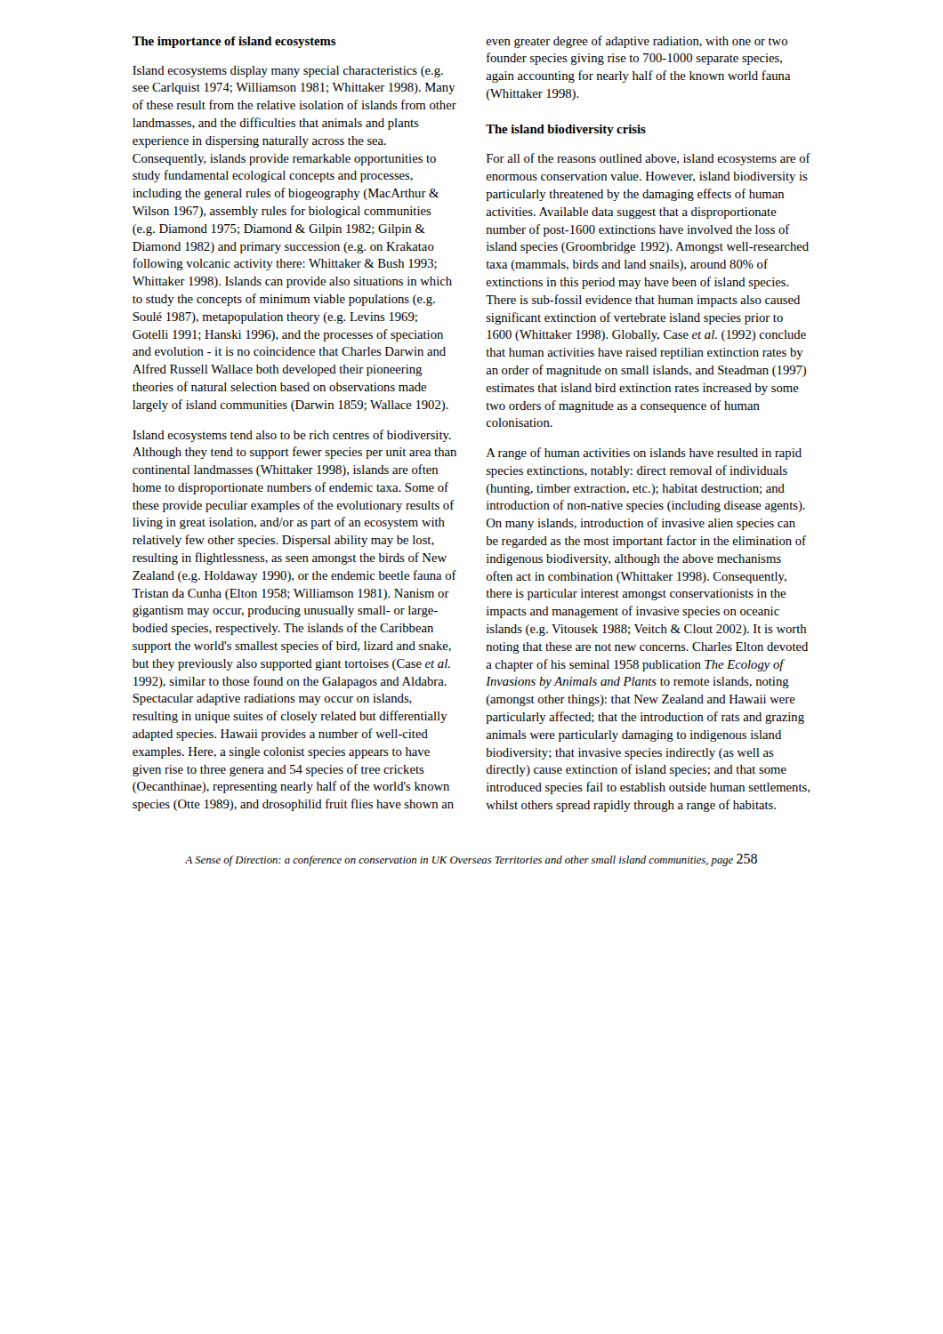The importance of island ecosystems
Island ecosystems display many special characteristics (e.g. see Carlquist 1974; Williamson 1981; Whittaker 1998). Many of these result from the relative isolation of islands from other landmasses, and the difficulties that animals and plants experience in dispersing naturally across the sea. Consequently, islands provide remarkable opportunities to study fundamental ecological concepts and processes, including the general rules of biogeography (MacArthur & Wilson 1967), assembly rules for biological communities (e.g. Diamond 1975; Diamond & Gilpin 1982; Gilpin & Diamond 1982) and primary succession (e.g. on Krakatao following volcanic activity there: Whittaker & Bush 1993; Whittaker 1998). Islands can provide also situations in which to study the concepts of minimum viable populations (e.g. Soulé 1987), metapopulation theory (e.g. Levins 1969; Gotelli 1991; Hanski 1996), and the processes of speciation and evolution - it is no coincidence that Charles Darwin and Alfred Russell Wallace both developed their pioneering theories of natural selection based on observations made largely of island communities (Darwin 1859; Wallace 1902).
Island ecosystems tend also to be rich centres of biodiversity. Although they tend to support fewer species per unit area than continental landmasses (Whittaker 1998), islands are often home to disproportionate numbers of endemic taxa. Some of these provide peculiar examples of the evolutionary results of living in great isolation, and/or as part of an ecosystem with relatively few other species. Dispersal ability may be lost, resulting in flightlessness, as seen amongst the birds of New Zealand (e.g. Holdaway 1990), or the endemic beetle fauna of Tristan da Cunha (Elton 1958; Williamson 1981). Nanism or gigantism may occur, producing unusually small- or large-bodied species, respectively. The islands of the Caribbean support the world's smallest species of bird, lizard and snake, but they previously also supported giant tortoises (Case et al. 1992), similar to those found on the Galapagos and Aldabra. Spectacular adaptive radiations may occur on islands, resulting in unique suites of closely related but differentially adapted species. Hawaii provides a number of well-cited examples. Here, a single colonist species appears to have given rise to three genera and 54 species of tree crickets (Oecanthinae), representing nearly half of the world's known species (Otte 1989), and drosophilid fruit flies have shown an even greater degree of adaptive radiation, with one or two founder species giving rise to 700-1000 separate species, again accounting for nearly half of the known world fauna (Whittaker 1998).
The island biodiversity crisis
For all of the reasons outlined above, island ecosystems are of enormous conservation value. However, island biodiversity is particularly threatened by the damaging effects of human activities. Available data suggest that a disproportionate number of post-1600 extinctions have involved the loss of island species (Groombridge 1992). Amongst well-researched taxa (mammals, birds and land snails), around 80% of extinctions in this period may have been of island species. There is sub-fossil evidence that human impacts also caused significant extinction of vertebrate island species prior to 1600 (Whittaker 1998). Globally, Case et al. (1992) conclude that human activities have raised reptilian extinction rates by an order of magnitude on small islands, and Steadman (1997) estimates that island bird extinction rates increased by some two orders of magnitude as a consequence of human colonisation.
A range of human activities on islands have resulted in rapid species extinctions, notably: direct removal of individuals (hunting, timber extraction, etc.); habitat destruction; and introduction of non-native species (including disease agents). On many islands, introduction of invasive alien species can be regarded as the most important factor in the elimination of indigenous biodiversity, although the above mechanisms often act in combination (Whittaker 1998). Consequently, there is particular interest amongst conservationists in the impacts and management of invasive species on oceanic islands (e.g. Vitousek 1988; Veitch & Clout 2002). It is worth noting that these are not new concerns. Charles Elton devoted a chapter of his seminal 1958 publication The Ecology of Invasions by Animals and Plants to remote islands, noting (amongst other things): that New Zealand and Hawaii were particularly affected; that the introduction of rats and grazing animals were particularly damaging to indigenous island biodiversity; that invasive species indirectly (as well as directly) cause extinction of island species; and that some introduced species fail to establish outside human settlements, whilst others spread rapidly through a range of habitats.
A Sense of Direction: a conference on conservation in UK Overseas Territories and other small island communities, page 258